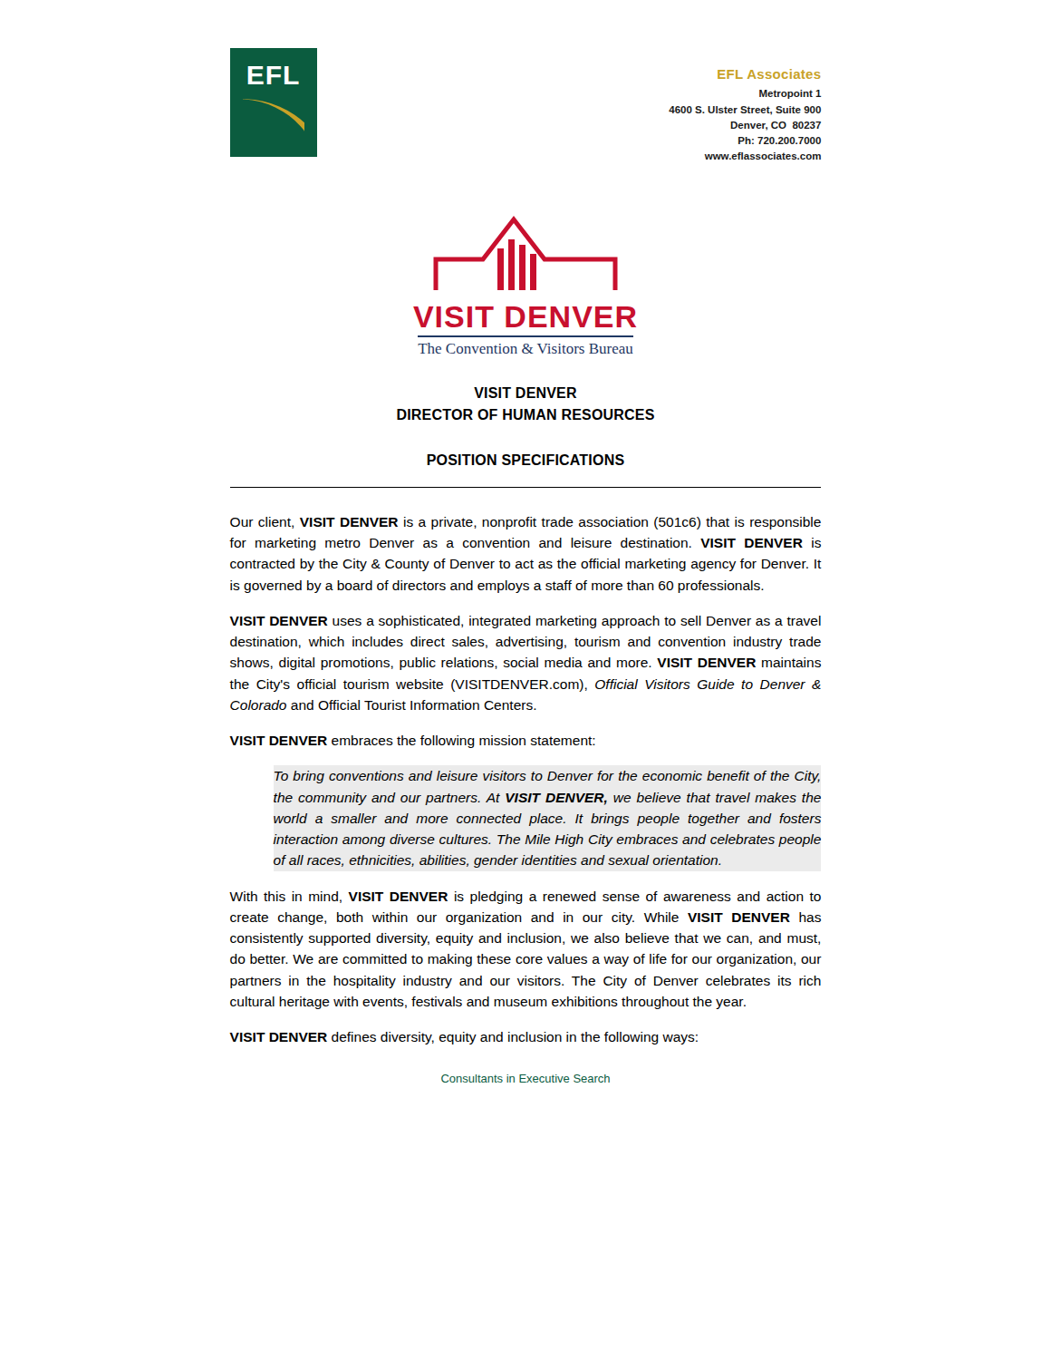EFL
EFL Associates
Metropoint 1
4600 S. Ulster Street, Suite 900
Denver, CO 80237
Ph: 720.200.7000
www.eflassociates.com
VISIT DENVER
The Convention & Visitors Bureau
VISIT DENVER
DIRECTOR OF HUMAN RESOURCES
POSITION SPECIFICATIONS
Our client, VISIT DENVER is a private, nonprofit trade association (501c6) that is responsible for marketing metro Denver as a convention and leisure destination. VISIT DENVER is contracted by the City & County of Denver to act as the official marketing agency for Denver. It is governed by a board of directors and employs a staff of more than 60 professionals.
VISIT DENVER uses a sophisticated, integrated marketing approach to sell Denver as a travel destination, which includes direct sales, advertising, tourism and convention industry trade shows, digital promotions, public relations, social media and more. VISIT DENVER maintains the City's official tourism website (VISITDENVER.com), Official Visitors Guide to Denver & Colorado and Official Tourist Information Centers.
VISIT DENVER embraces the following mission statement:
To bring conventions and leisure visitors to Denver for the economic benefit of the City, the community and our partners. At VISIT DENVER, we believe that travel makes the world a smaller and more connected place. It brings people together and fosters interaction among diverse cultures. The Mile High City embraces and celebrates people of all races, ethnicities, abilities, gender identities and sexual orientation.
With this in mind, VISIT DENVER is pledging a renewed sense of awareness and action to create change, both within our organization and in our city. While VISIT DENVER has consistently supported diversity, equity and inclusion, we also believe that we can, and must, do better. We are committed to making these core values a way of life for our organization, our partners in the hospitality industry and our visitors. The City of Denver celebrates its rich cultural heritage with events, festivals and museum exhibitions throughout the year.
VISIT DENVER defines diversity, equity and inclusion in the following ways:
Consultants in Executive Search